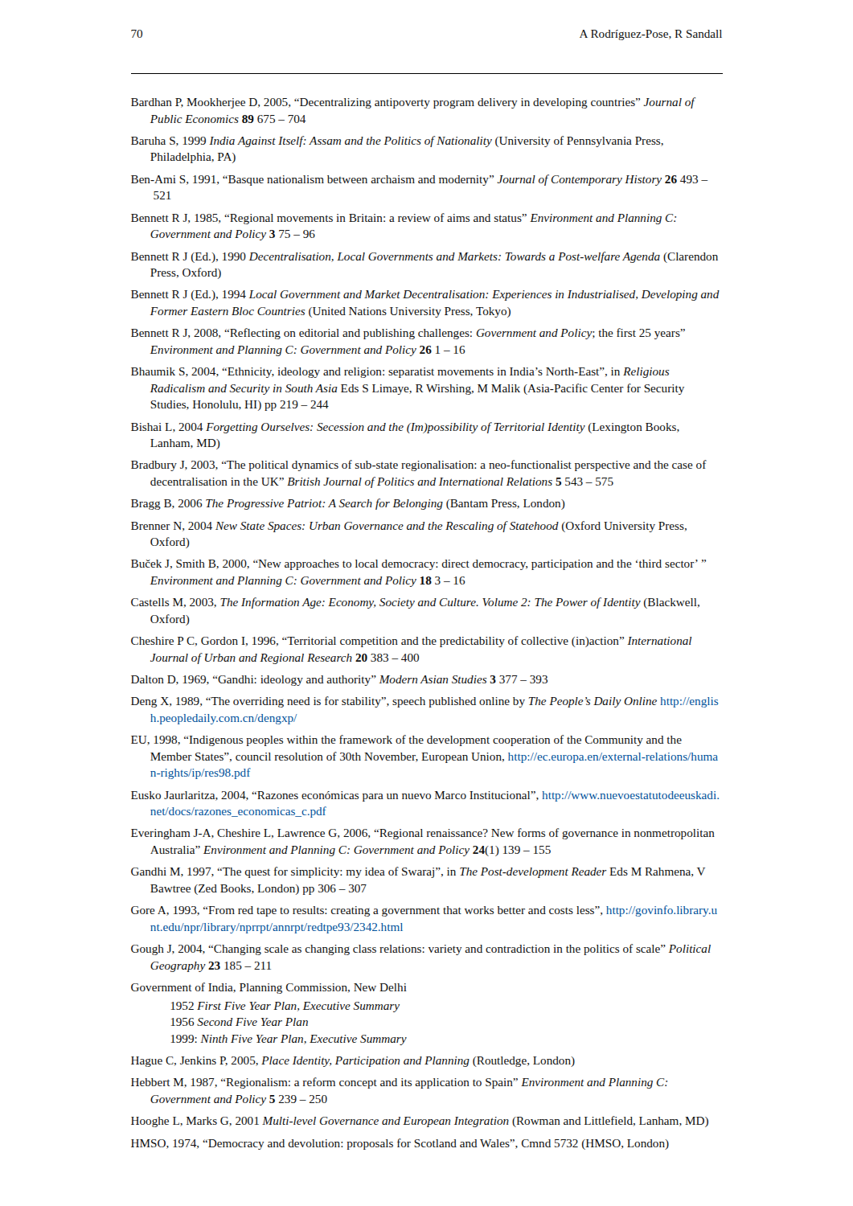70 A Rodríguez-Pose, R Sandall
Bardhan P, Mookherjee D, 2005, “Decentralizing antipoverty program delivery in developing countries” Journal of Public Economics 89 675 – 704
Baruha S, 1999 India Against Itself: Assam and the Politics of Nationality (University of Pennsylvania Press, Philadelphia, PA)
Ben-Ami S, 1991, “Basque nationalism between archaism and modernity” Journal of Contemporary History 26 493 – 521
Bennett R J, 1985, “Regional movements in Britain: a review of aims and status” Environment and Planning C: Government and Policy 3 75 – 96
Bennett R J (Ed.), 1990 Decentralisation, Local Governments and Markets: Towards a Post-welfare Agenda (Clarendon Press, Oxford)
Bennett R J (Ed.), 1994 Local Government and Market Decentralisation: Experiences in Industrialised, Developing and Former Eastern Bloc Countries (United Nations University Press, Tokyo)
Bennett R J, 2008, “Reflecting on editorial and publishing challenges: Government and Policy; the first 25 years” Environment and Planning C: Government and Policy 26 1 – 16
Bhaumik S, 2004, “Ethnicity, ideology and religion: separatist movements in India’s North-East”, in Religious Radicalism and Security in South Asia Eds S Limaye, R Wirshing, M Malik (Asia-Pacific Center for Security Studies, Honolulu, HI) pp 219 – 244
Bishai L, 2004 Forgetting Ourselves: Secession and the (Im)possibility of Territorial Identity (Lexington Books, Lanham, MD)
Bradbury J, 2003, “The political dynamics of sub-state regionalisation: a neo-functionalist perspective and the case of decentralisation in the UK” British Journal of Politics and International Relations 5 543 – 575
Bragg B, 2006 The Progressive Patriot: A Search for Belonging (Bantam Press, London)
Brenner N, 2004 New State Spaces: Urban Governance and the Rescaling of Statehood (Oxford University Press, Oxford)
Buček J, Smith B, 2000, “New approaches to local democracy: direct democracy, participation and the ‘third sector’ ” Environment and Planning C: Government and Policy 18 3 – 16
Castells M, 2003, The Information Age: Economy, Society and Culture. Volume 2: The Power of Identity (Blackwell, Oxford)
Cheshire P C, Gordon I, 1996, “Territorial competition and the predictability of collective (in)action” International Journal of Urban and Regional Research 20 383 – 400
Dalton D, 1969, “Gandhi: ideology and authority” Modern Asian Studies 3 377 – 393
Deng X, 1989, “The overriding need is for stability”, speech published online by The People’s Daily Online http://english.peopledaily.com.cn/dengxp/
EU, 1998, “Indigenous peoples within the framework of the development cooperation of the Community and the Member States”, council resolution of 30th November, European Union, http://ec.europa.en/external-relations/human-rights/ip/res98.pdf
Eusko Jaurlaritza, 2004, “Razones económicas para un nuevo Marco Institucional”, http://www.nuevoestatutodeeuskadi.net/docs/razones_economicas_c.pdf
Everingham J-A, Cheshire L, Lawrence G, 2006, “Regional renaissance? New forms of governance in nonmetropolitan Australia” Environment and Planning C: Government and Policy 24(1) 139 – 155
Gandhi M, 1997, “The quest for simplicity: my idea of Swaraj”, in The Post-development Reader Eds M Rahmena, V Bawtree (Zed Books, London) pp 306 – 307
Gore A, 1993, “From red tape to results: creating a government that works better and costs less”, http://govinfo.library.unt.edu/npr/library/nprrpt/annrpt/redtpe93/2342.html
Gough J, 2004, “Changing scale as changing class relations: variety and contradiction in the politics of scale” Political Geography 23 185 – 211
Government of India, Planning Commission, New Delhi
1952 First Five Year Plan, Executive Summary
1956 Second Five Year Plan
1999: Ninth Five Year Plan, Executive Summary
Hague C, Jenkins P, 2005, Place Identity, Participation and Planning (Routledge, London)
Hebbert M, 1987, “Regionalism: a reform concept and its application to Spain” Environment and Planning C: Government and Policy 5 239 – 250
Hooghe L, Marks G, 2001 Multi-level Governance and European Integration (Rowman and Littlefield, Lanham, MD)
HMSO, 1974, “Democracy and devolution: proposals for Scotland and Wales”, Cmnd 5732 (HMSO, London)